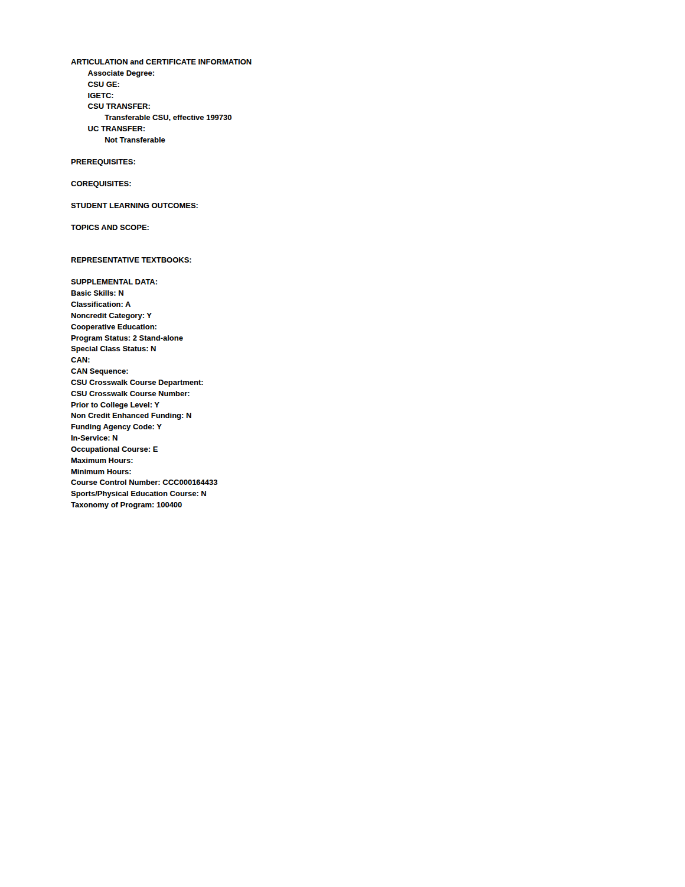ARTICULATION and CERTIFICATE INFORMATION
Associate Degree:
CSU GE:
IGETC:
CSU TRANSFER:
Transferable CSU, effective 199730
UC TRANSFER:
Not Transferable
PREREQUISITES:
COREQUISITES:
STUDENT LEARNING OUTCOMES:
TOPICS AND SCOPE:
REPRESENTATIVE TEXTBOOKS:
SUPPLEMENTAL DATA:
Basic Skills: N
Classification: A
Noncredit Category: Y
Cooperative Education:
Program Status: 2 Stand-alone
Special Class Status: N
CAN:
CAN Sequence:
CSU Crosswalk Course Department:
CSU Crosswalk Course Number:
Prior to College Level: Y
Non Credit Enhanced Funding: N
Funding Agency Code: Y
In-Service: N
Occupational Course: E
Maximum Hours:
Minimum Hours:
Course Control Number: CCC000164433
Sports/Physical Education Course: N
Taxonomy of Program: 100400